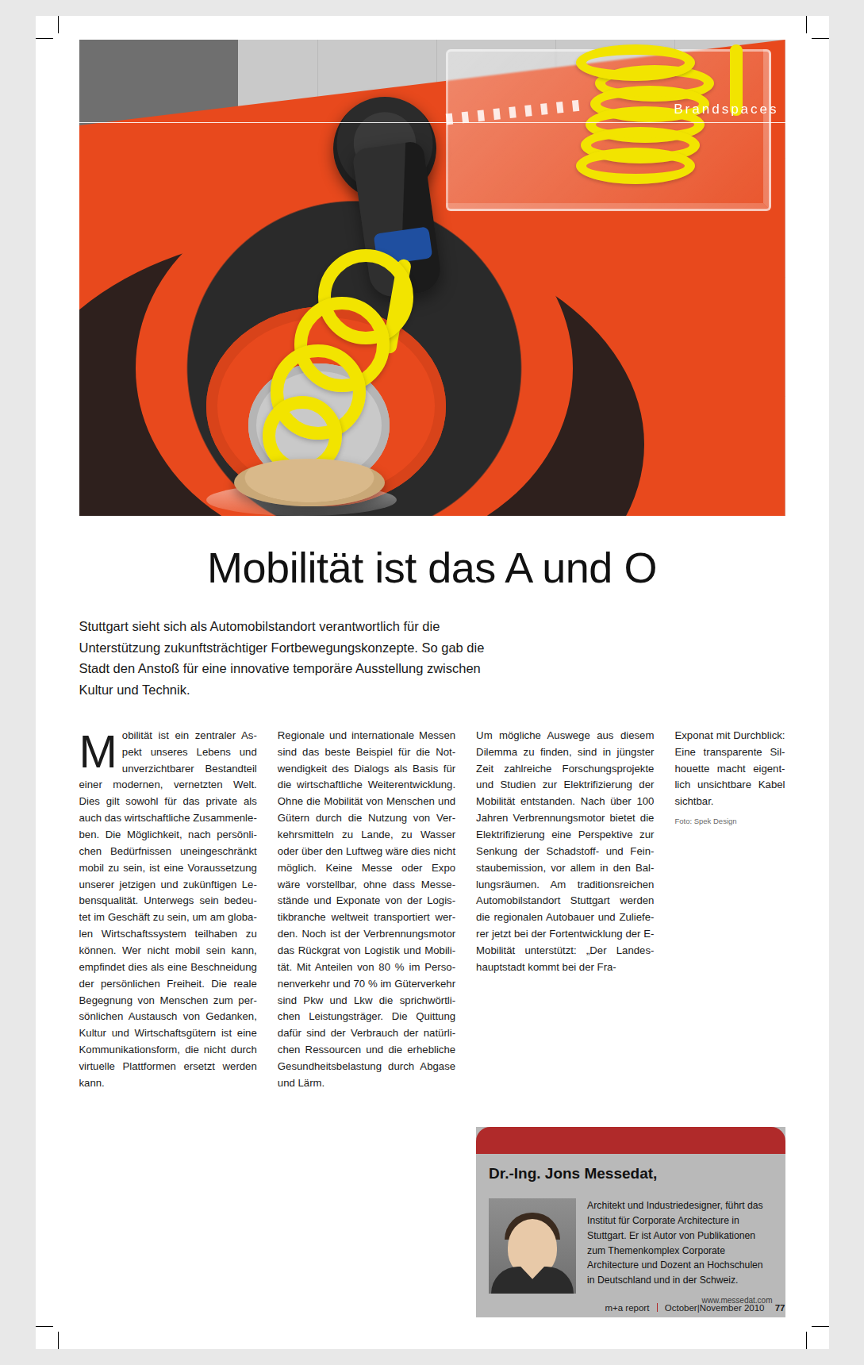Brandspaces
Mobilität ist das A und O
Stuttgart sieht sich als Automobilstandort verantwortlich für die Unterstützung zukunftsträchtiger Fortbewegungskonzepte. So gab die Stadt den Anstoß für eine innovative temporäre Ausstellung zwischen Kultur und Technik.
Mobilität ist ein zentraler Aspekt unseres Lebens und unverzichtbarer Bestandteil einer modernen, vernetzten Welt. Dies gilt sowohl für das private als auch das wirtschaftliche Zusammenleben. Die Möglichkeit, nach persönlichen Bedürfnissen uneingeschränkt mobil zu sein, ist eine Voraussetzung unserer jetzigen und zukünftigen Lebensqualität. Unterwegs sein bedeutet im Geschäft zu sein, um am globalen Wirtschaftssystem teilhaben zu können. Wer nicht mobil sein kann, empfindet dies als eine Beschneidung der persönlichen Freiheit. Die reale Begegnung von Menschen zum persönlichen Austausch von Gedanken, Kultur und Wirtschaftsgütern ist eine Kommunikationsform, die nicht durch virtuelle Plattformen ersetzt werden kann.
Regionale und internationale Messen sind das beste Beispiel für die Notwendigkeit des Dialogs als Basis für die wirtschaftliche Weiterentwicklung. Ohne die Mobilität von Menschen und Gütern durch die Nutzung von Verkehrsmitteln zu Lande, zu Wasser oder über den Luftweg wäre dies nicht möglich. Keine Messe oder Expo wäre vorstellbar, ohne dass Messestände und Exponate von der Logistikbranche weltweit transportiert werden. Noch ist der Verbrennungsmotor das Rückgrat von Logistik und Mobilität. Mit Anteilen von 80 % im Personenverkehr und 70 % im Güterverkehr sind Pkw und Lkw die sprichwörtlichen Leistungsträger. Die Quittung dafür sind der Verbrauch der natürlichen Ressourcen und die erhebliche Gesundheitsbelastung durch Abgase und Lärm.
Um mögliche Auswege aus diesem Dilemma zu finden, sind in jüngster Zeit zahlreiche Forschungsprojekte und Studien zur Elektrifizierung der Mobilität entstanden. Nach über 100 Jahren Verbrennungsmotor bietet die Elektrifizierung eine Perspektive zur Senkung der Schadstoff- und Feinstaubemission, vor allem in den Ballungsräumen. Am traditionsreichen Automobilstandort Stuttgart werden die regionalen Autobauer und Zulieferer jetzt bei der Fortentwicklung der E-Mobilität unterstützt: „Der Landeshauptstadt kommt bei der Fra-
Exponat mit Durchblick: Eine transparente Silhouette macht eigentlich unsichtbare Kabel sichtbar. Foto: Spek Design
Dr.-Ing. Jons Messedat,
Architekt und Industriedesigner, führt das Institut für Corporate Architecture in Stuttgart. Er ist Autor von Publikationen zum Themenkomplex Corporate Architecture und Dozent an Hochschulen in Deutschland und in der Schweiz.
www.messedat.com
m+a report October|November 2010 77